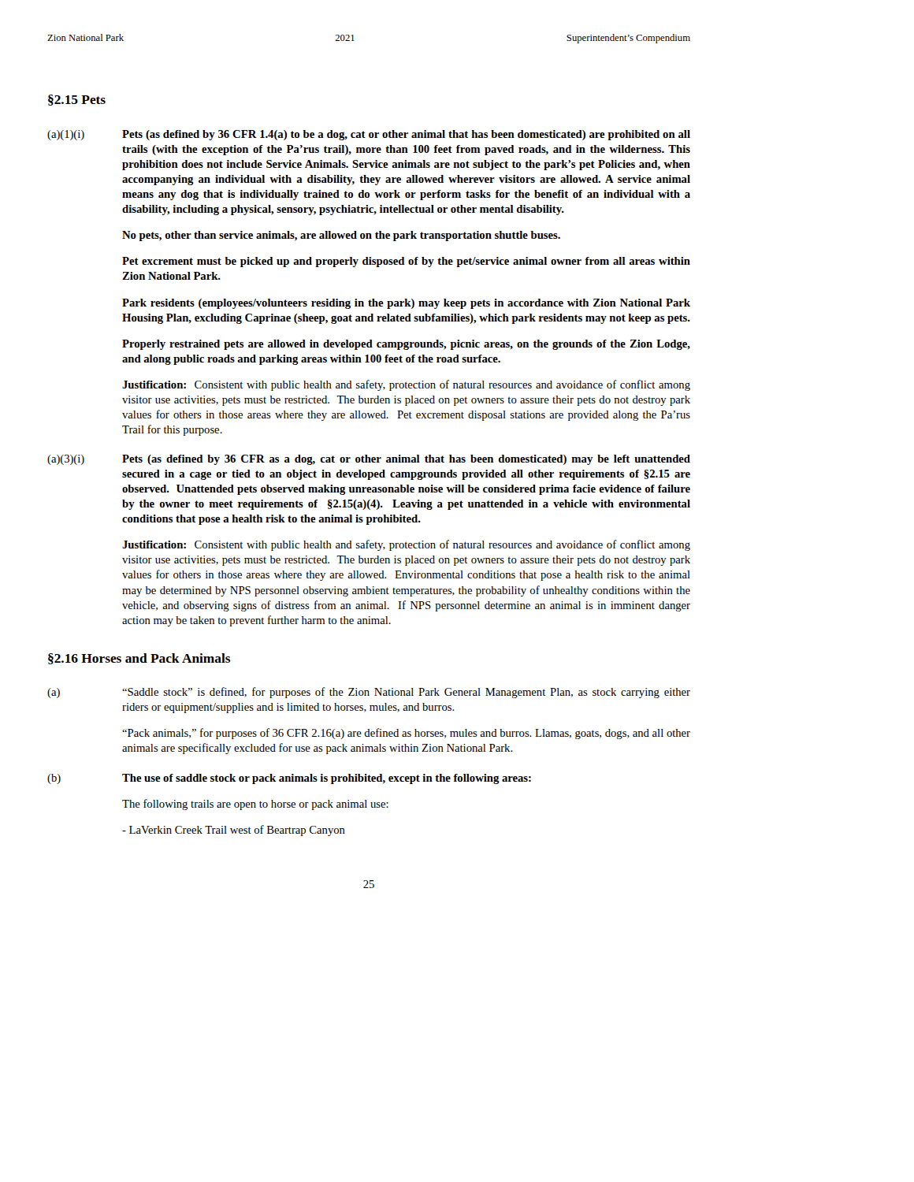Zion National Park
2021
Superintendent’s Compendium
§2.15 Pets
(a)(1)(i)
Pets (as defined by 36 CFR 1.4(a) to be a dog, cat or other animal that has been domesticated) are prohibited on all trails (with the exception of the Pa’rus trail), more than 100 feet from paved roads, and in the wilderness. This prohibition does not include Service Animals. Service animals are not subject to the park’s pet Policies and, when accompanying an individual with a disability, they are allowed wherever visitors are allowed. A service animal means any dog that is individually trained to do work or perform tasks for the benefit of an individual with a disability, including a physical, sensory, psychiatric, intellectual or other mental disability.
No pets, other than service animals, are allowed on the park transportation shuttle buses.
Pet excrement must be picked up and properly disposed of by the pet/service animal owner from all areas within Zion National Park.
Park residents (employees/volunteers residing in the park) may keep pets in accordance with Zion National Park Housing Plan, excluding Caprinae (sheep, goat and related subfamilies), which park residents may not keep as pets.
Properly restrained pets are allowed in developed campgrounds, picnic areas, on the grounds of the Zion Lodge, and along public roads and parking areas within 100 feet of the road surface.
Justification: Consistent with public health and safety, protection of natural resources and avoidance of conflict among visitor use activities, pets must be restricted. The burden is placed on pet owners to assure their pets do not destroy park values for others in those areas where they are allowed. Pet excrement disposal stations are provided along the Pa’rus Trail for this purpose.
(a)(3)(i)
Pets (as defined by 36 CFR as a dog, cat or other animal that has been domesticated) may be left unattended secured in a cage or tied to an object in developed campgrounds provided all other requirements of §2.15 are observed. Unattended pets observed making unreasonable noise will be considered prima facie evidence of failure by the owner to meet requirements of §2.15(a)(4). Leaving a pet unattended in a vehicle with environmental conditions that pose a health risk to the animal is prohibited.
Justification: Consistent with public health and safety, protection of natural resources and avoidance of conflict among visitor use activities, pets must be restricted. The burden is placed on pet owners to assure their pets do not destroy park values for others in those areas where they are allowed. Environmental conditions that pose a health risk to the animal may be determined by NPS personnel observing ambient temperatures, the probability of unhealthy conditions within the vehicle, and observing signs of distress from an animal. If NPS personnel determine an animal is in imminent danger action may be taken to prevent further harm to the animal.
§2.16 Horses and Pack Animals
(a)
“Saddle stock” is defined, for purposes of the Zion National Park General Management Plan, as stock carrying either riders or equipment/supplies and is limited to horses, mules, and burros.
“Pack animals,” for purposes of 36 CFR 2.16(a) are defined as horses, mules and burros. Llamas, goats, dogs, and all other animals are specifically excluded for use as pack animals within Zion National Park.
(b)
The use of saddle stock or pack animals is prohibited, except in the following areas:
The following trails are open to horse or pack animal use:
- LaVerkin Creek Trail west of Beartrap Canyon
25